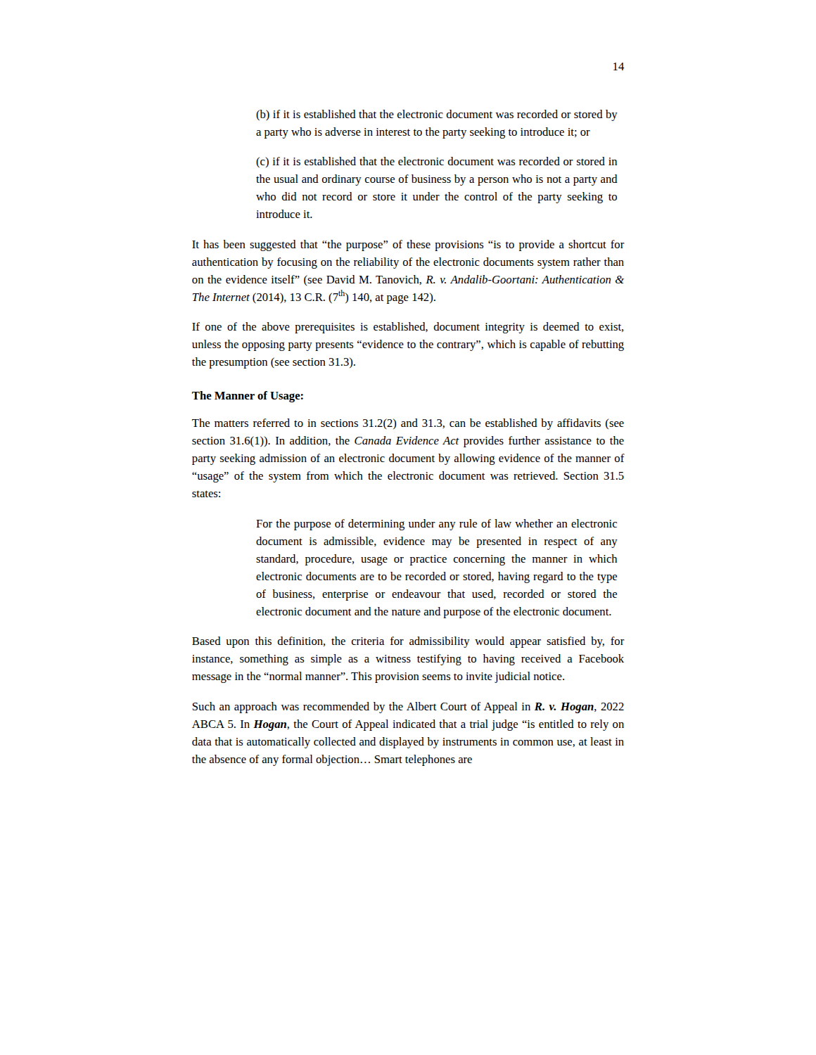14
(b) if it is established that the electronic document was recorded or stored by a party who is adverse in interest to the party seeking to introduce it; or
(c) if it is established that the electronic document was recorded or stored in the usual and ordinary course of business by a person who is not a party and who did not record or store it under the control of the party seeking to introduce it.
It has been suggested that “the purpose” of these provisions “is to provide a shortcut for authentication by focusing on the reliability of the electronic documents system rather than on the evidence itself” (see David M. Tanovich, R. v. Andalib-Goortani: Authentication & The Internet (2014), 13 C.R. (7th) 140, at page 142).
If one of the above prerequisites is established, document integrity is deemed to exist, unless the opposing party presents “evidence to the contrary”, which is capable of rebutting the presumption (see section 31.3).
The Manner of Usage:
The matters referred to in sections 31.2(2) and 31.3, can be established by affidavits (see section 31.6(1)). In addition, the Canada Evidence Act provides further assistance to the party seeking admission of an electronic document by allowing evidence of the manner of “usage” of the system from which the electronic document was retrieved. Section 31.5 states:
For the purpose of determining under any rule of law whether an electronic document is admissible, evidence may be presented in respect of any standard, procedure, usage or practice concerning the manner in which electronic documents are to be recorded or stored, having regard to the type of business, enterprise or endeavour that used, recorded or stored the electronic document and the nature and purpose of the electronic document.
Based upon this definition, the criteria for admissibility would appear satisfied by, for instance, something as simple as a witness testifying to having received a Facebook message in the “normal manner”. This provision seems to invite judicial notice.
Such an approach was recommended by the Albert Court of Appeal in R. v. Hogan, 2022 ABCA 5. In Hogan, the Court of Appeal indicated that a trial judge “is entitled to rely on data that is automatically collected and displayed by instruments in common use, at least in the absence of any formal objection… Smart telephones are